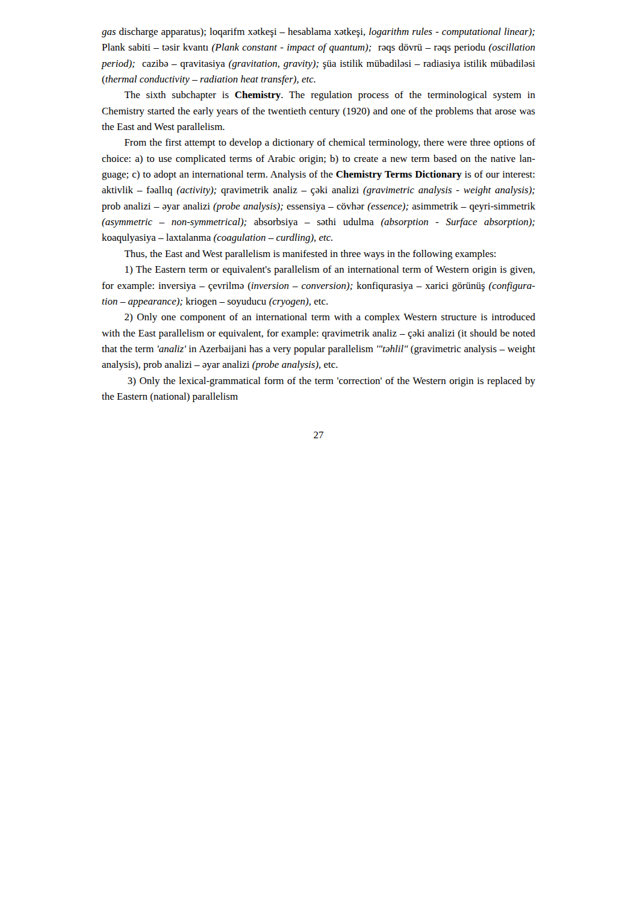gas discharge apparatus); loqarifm xətkeşi – hesablama xətkeşi, logarithm rules - computational linear); Plank sabiti – təsir kvantı (Plank constant - impact of quantum); rəqs dövrü – rəqs periodu (oscillation period); cazibə – qravitasiya (gravitation, gravity); şüa istilik mübadiləsi – radiasiya istilik mübadiləsi (thermal conductivity – radiation heat transfer), etc.
The sixth subchapter is Chemistry. The regulation process of the terminological system in Chemistry started the early years of the twentieth century (1920) and one of the problems that arose was the East and West parallelism.
From the first attempt to develop a dictionary of chemical terminology, there were three options of choice: a) to use complicated terms of Arabic origin; b) to create a new term based on the native language; c) to adopt an international term. Analysis of the Chemistry Terms Dictionary is of our interest: aktivlik – fəallıq (activity); qravimetrik analiz – çəki analizi (gravimetric analysis - weight analysis); prob analizi – əyar analizi (probe analysis); essensiya – cövhər (essence); asimmetrik – qeyri-simmetrik (asymmetric – non-symmetrical); absorbsiya – səthi udulma (absorption - Surface absorption); koaqulyasiya – laxtalanma (coagulation – curdling), etc.
Thus, the East and West parallelism is manifested in three ways in the following examples:
1) The Eastern term or equivalent's parallelism of an international term of Western origin is given, for example: inversiya – çevrilmə (inversion – conversion); konfiqurasiya – xarici görünüş (configuration – appearance); kriogen – soyuducu (cryogen), etc.
2) Only one component of an international term with a complex Western structure is introduced with the East parallelism or equivalent, for example: qravimetrik analiz – çəki analizi (it should be noted that the term 'analiz' in Azerbaijani has a very popular parallelism '"təhlil" (gravimetric analysis – weight analysis), prob analizi – əyar analizi (probe analysis), etc.
3) Only the lexical-grammatical form of the term 'correction' of the Western origin is replaced by the Eastern (national) parallelism
27